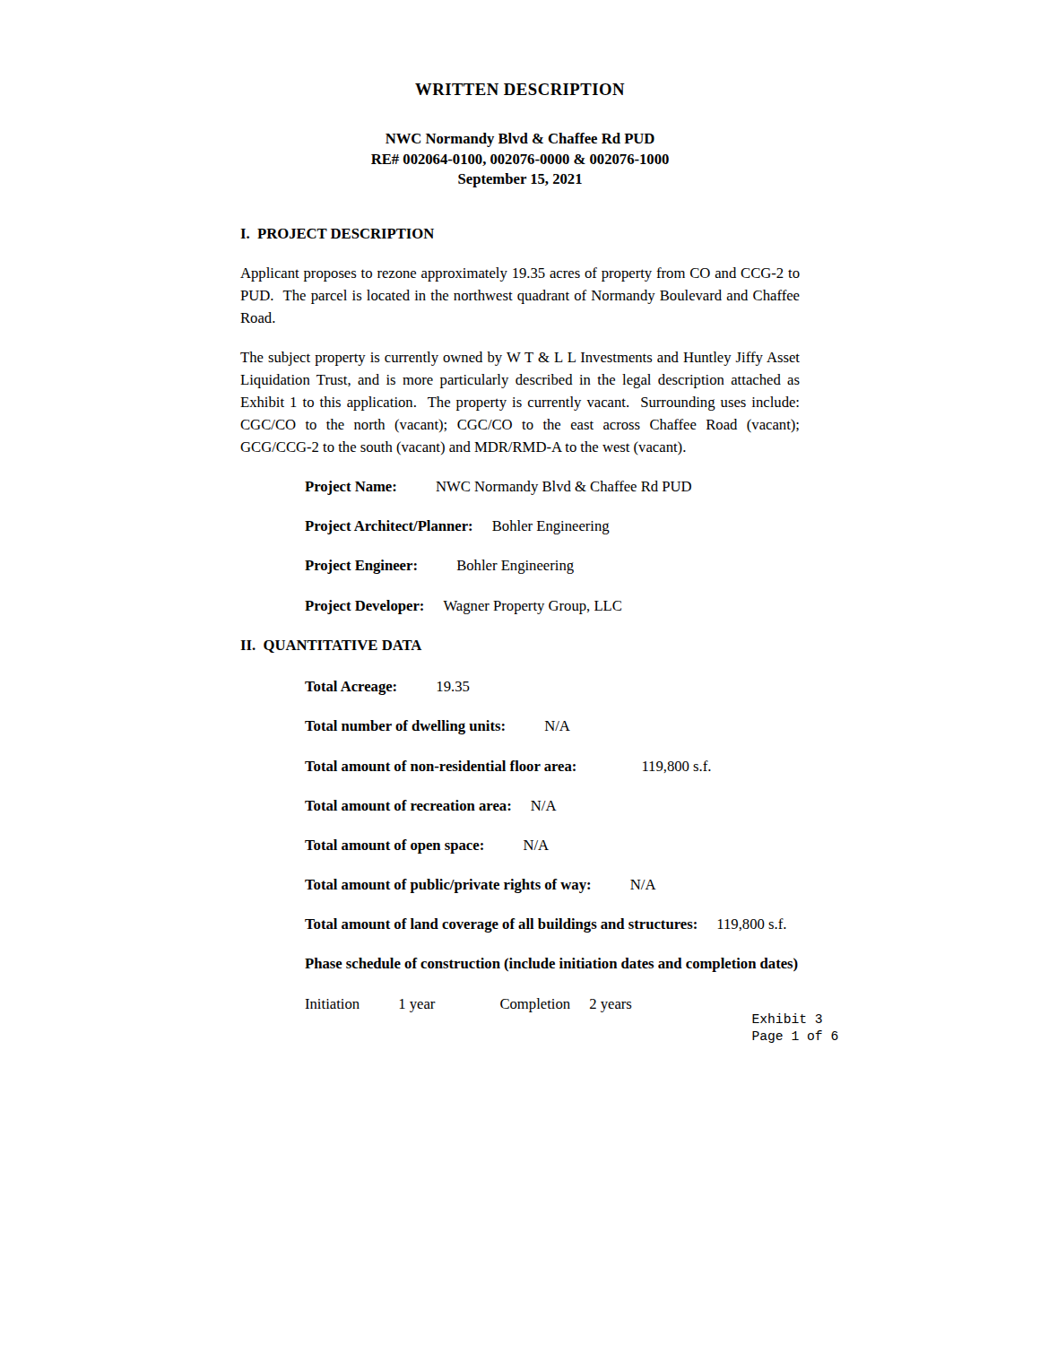WRITTEN DESCRIPTION
NWC Normandy Blvd & Chaffee Rd PUD
RE# 002064-0100, 002076-0000 & 002076-1000
September 15, 2021
I. PROJECT DESCRIPTION
Applicant proposes to rezone approximately 19.35 acres of property from CO and CCG-2 to PUD. The parcel is located in the northwest quadrant of Normandy Boulevard and Chaffee Road.
The subject property is currently owned by W T & L L Investments and Huntley Jiffy Asset Liquidation Trust, and is more particularly described in the legal description attached as Exhibit 1 to this application. The property is currently vacant. Surrounding uses include: CGC/CO to the north (vacant); CGC/CO to the east across Chaffee Road (vacant); GCG/CCG-2 to the south (vacant) and MDR/RMD-A to the west (vacant).
Project Name: NWC Normandy Blvd & Chaffee Rd PUD
Project Architect/Planner: Bohler Engineering
Project Engineer: Bohler Engineering
Project Developer: Wagner Property Group, LLC
II. QUANTITATIVE DATA
Total Acreage: 19.35
Total number of dwelling units: N/A
Total amount of non-residential floor area: 119,800 s.f.
Total amount of recreation area: N/A
Total amount of open space: N/A
Total amount of public/private rights of way: N/A
Total amount of land coverage of all buildings and structures: 119,800 s.f.
Phase schedule of construction (include initiation dates and completion dates)
Initiation 1 year Completion 2 years
Exhibit 3
Page 1 of 6